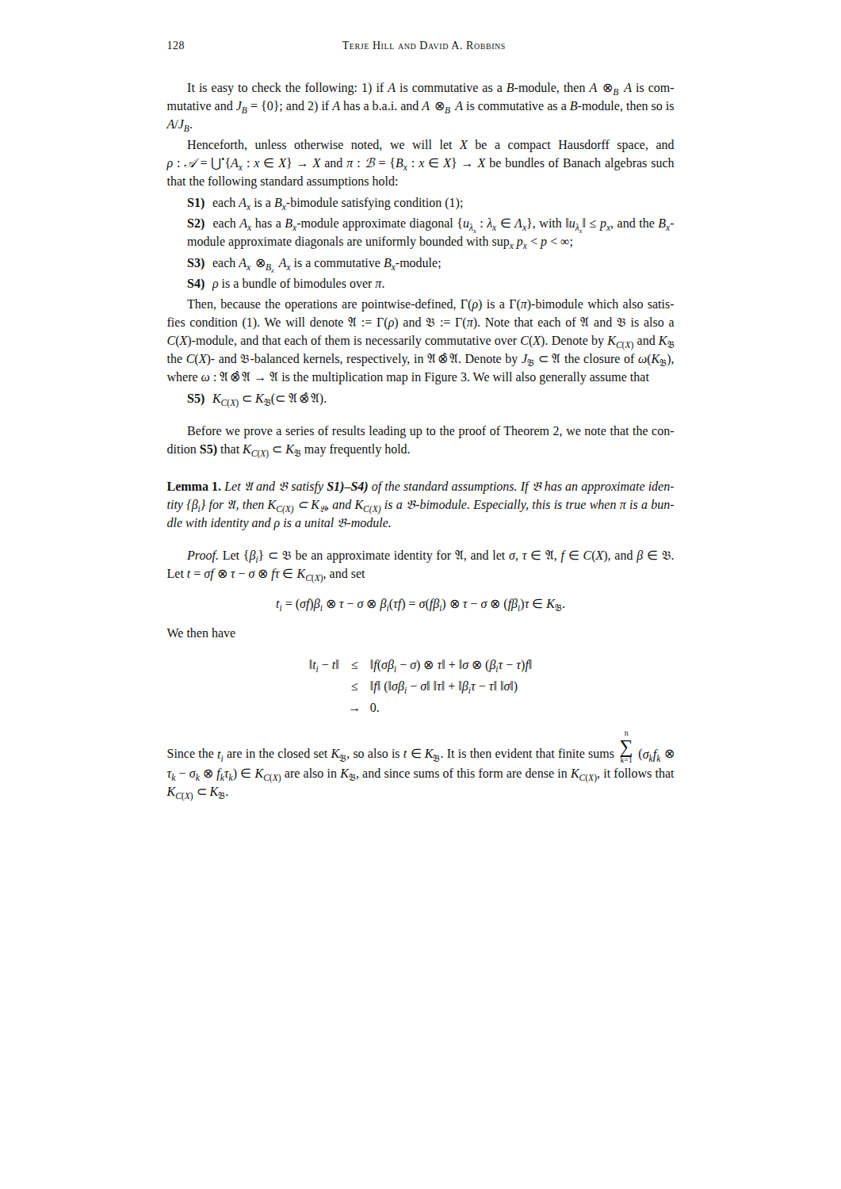128 Terje Hill and David A. Robbins
It is easy to check the following: 1) if A is commutative as a B-module, then A ⊗B A is commutative and JB = {0}; and 2) if A has a b.a.i. and A ⊗B A is commutative as a B-module, then so is A/JB.
Henceforth, unless otherwise noted, we will let X be a compact Hausdorff space, and ρ : 𝒜 = ⋃•{Ax : x ∈ X} → X and π : ℬ = {Bx : x ∈ X} → X be bundles of Banach algebras such that the following standard assumptions hold:
S1) each Ax is a Bx-bimodule satisfying condition (1);
S2) each Ax has a Bx-module approximate diagonal {uλx : λx ∈ Λx}, with ‖uλx‖ ≤ px, and the Bx-module approximate diagonals are uniformly bounded with supx px < p < ∞;
S3) each Ax ⊗Bx Ax is a commutative Bx-module;
S4) ρ is a bundle of bimodules over π.
Then, because the operations are pointwise-defined, Γ(ρ) is a Γ(π)-bimodule which also satisfies condition (1). We will denote 𝔄 := Γ(ρ) and 𝔅 := Γ(π). Note that each of 𝔄 and 𝔅 is also a C(X)-module, and that each of them is necessarily commutative over C(X). Denote by KC(X) and K𝔅 the C(X)- and 𝔅-balanced kernels, respectively, in 𝔄⊗̂𝔄. Denote by J𝔅 ⊂ 𝔄 the closure of ω(K𝔅), where ω : 𝔄⊗̂𝔄 → 𝔄 is the multiplication map in Figure 3. We will also generally assume that
S5) KC(X) ⊂ K𝔅(⊂ 𝔄⊗̂𝔄).
Before we prove a series of results leading up to the proof of Theorem 2, we note that the condition S5) that KC(X) ⊂ K𝔅 may frequently hold.
Lemma 1. Let 𝔄 and 𝔅 satisfy S1)–S4) of the standard assumptions. If 𝔅 has an approximate identity {βi} for 𝔄, then KC(X) ⊂ K𝔅, and KC(X) is a 𝔅-bimodule. Especially, this is true when π is a bundle with identity and ρ is a unital 𝔅-module.
Proof. Let {βi} ⊂ 𝔅 be an approximate identity for 𝔄, and let σ, τ ∈ 𝔄, f ∈ C(X), and β ∈ 𝔅. Let t = σf ⊗ τ − σ ⊗ fτ ∈ KC(X), and set
ti = (σf)βi ⊗ τ − σ ⊗ βi(τf) = σ(fβi) ⊗ τ − σ ⊗ (fβi)τ ∈ K𝔅.
We then have
| ‖ t i − t ‖ | ≤ | ‖ f ( σβ i − σ ) ⊗ τ ‖ + ‖ σ ⊗ ( β i τ − τ ) f ‖ |
| | ≤ | ‖ f ‖ (‖ σβ i − σ ‖ ‖ τ ‖ + ‖ β i τ − τ ‖ ‖ σ ‖) |
| | → | 0. |
Since the ti are in the closed set K𝔅, so also is t ∈ K𝔅. It is then evident that finite sums n∑k=1 (σkfk ⊗ τk − σk ⊗ fkτk) ∈ KC(X) are also in K𝔅, and since sums of this form are dense in KC(X), it follows that KC(X) ⊂ K𝔅.